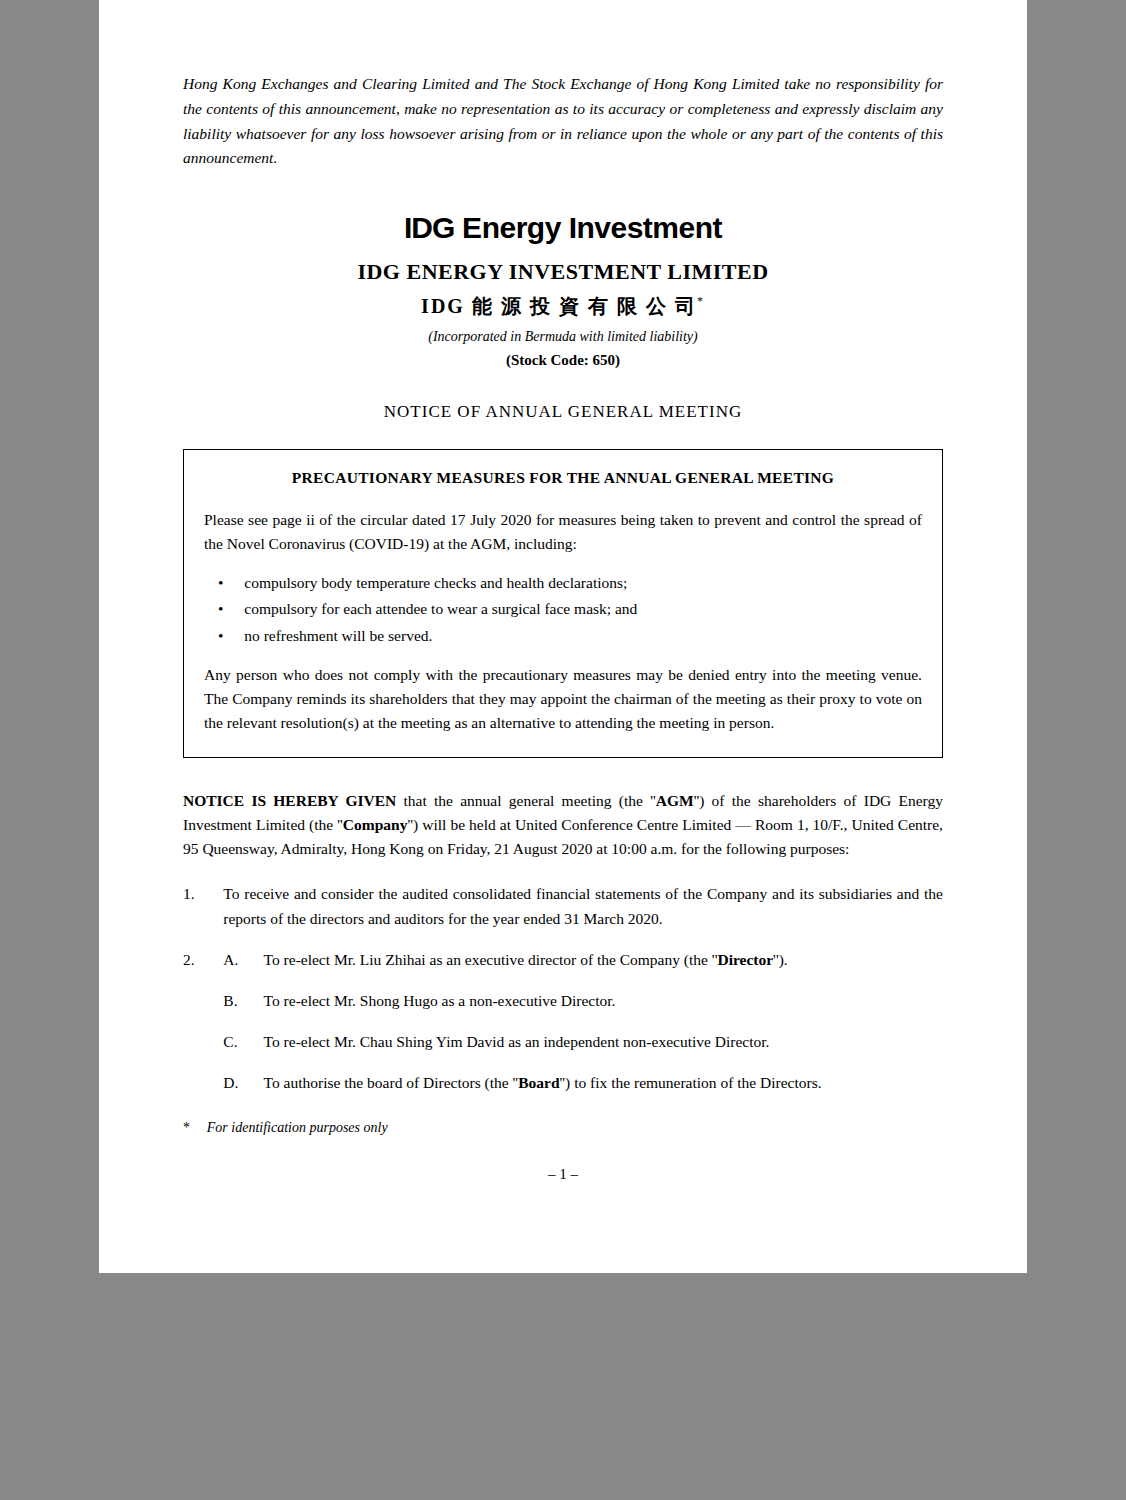Hong Kong Exchanges and Clearing Limited and The Stock Exchange of Hong Kong Limited take no responsibility for the contents of this announcement, make no representation as to its accuracy or completeness and expressly disclaim any liability whatsoever for any loss howsoever arising from or in reliance upon the whole or any part of the contents of this announcement.
IDG Energy Investment
IDG ENERGY INVESTMENT LIMITED
IDG 能 源 投 資 有 限 公 司*
(Incorporated in Bermuda with limited liability)
(Stock Code: 650)
NOTICE OF ANNUAL GENERAL MEETING
PRECAUTIONARY MEASURES FOR THE ANNUAL GENERAL MEETING
Please see page ii of the circular dated 17 July 2020 for measures being taken to prevent and control the spread of the Novel Coronavirus (COVID-19) at the AGM, including:
compulsory body temperature checks and health declarations;
compulsory for each attendee to wear a surgical face mask; and
no refreshment will be served.
Any person who does not comply with the precautionary measures may be denied entry into the meeting venue. The Company reminds its shareholders that they may appoint the chairman of the meeting as their proxy to vote on the relevant resolution(s) at the meeting as an alternative to attending the meeting in person.
NOTICE IS HEREBY GIVEN that the annual general meeting (the ''AGM'') of the shareholders of IDG Energy Investment Limited (the ''Company'') will be held at United Conference Centre Limited — Room 1, 10/F., United Centre, 95 Queensway, Admiralty, Hong Kong on Friday, 21 August 2020 at 10:00 a.m. for the following purposes:
To receive and consider the audited consolidated financial statements of the Company and its subsidiaries and the reports of the directors and auditors for the year ended 31 March 2020.
To re-elect Mr. Liu Zhihai as an executive director of the Company (the ''Director'').
To re-elect Mr. Shong Hugo as a non-executive Director.
To re-elect Mr. Chau Shing Yim David as an independent non-executive Director.
To authorise the board of Directors (the ''Board'') to fix the remuneration of the Directors.
*For identification purposes only
– 1 –